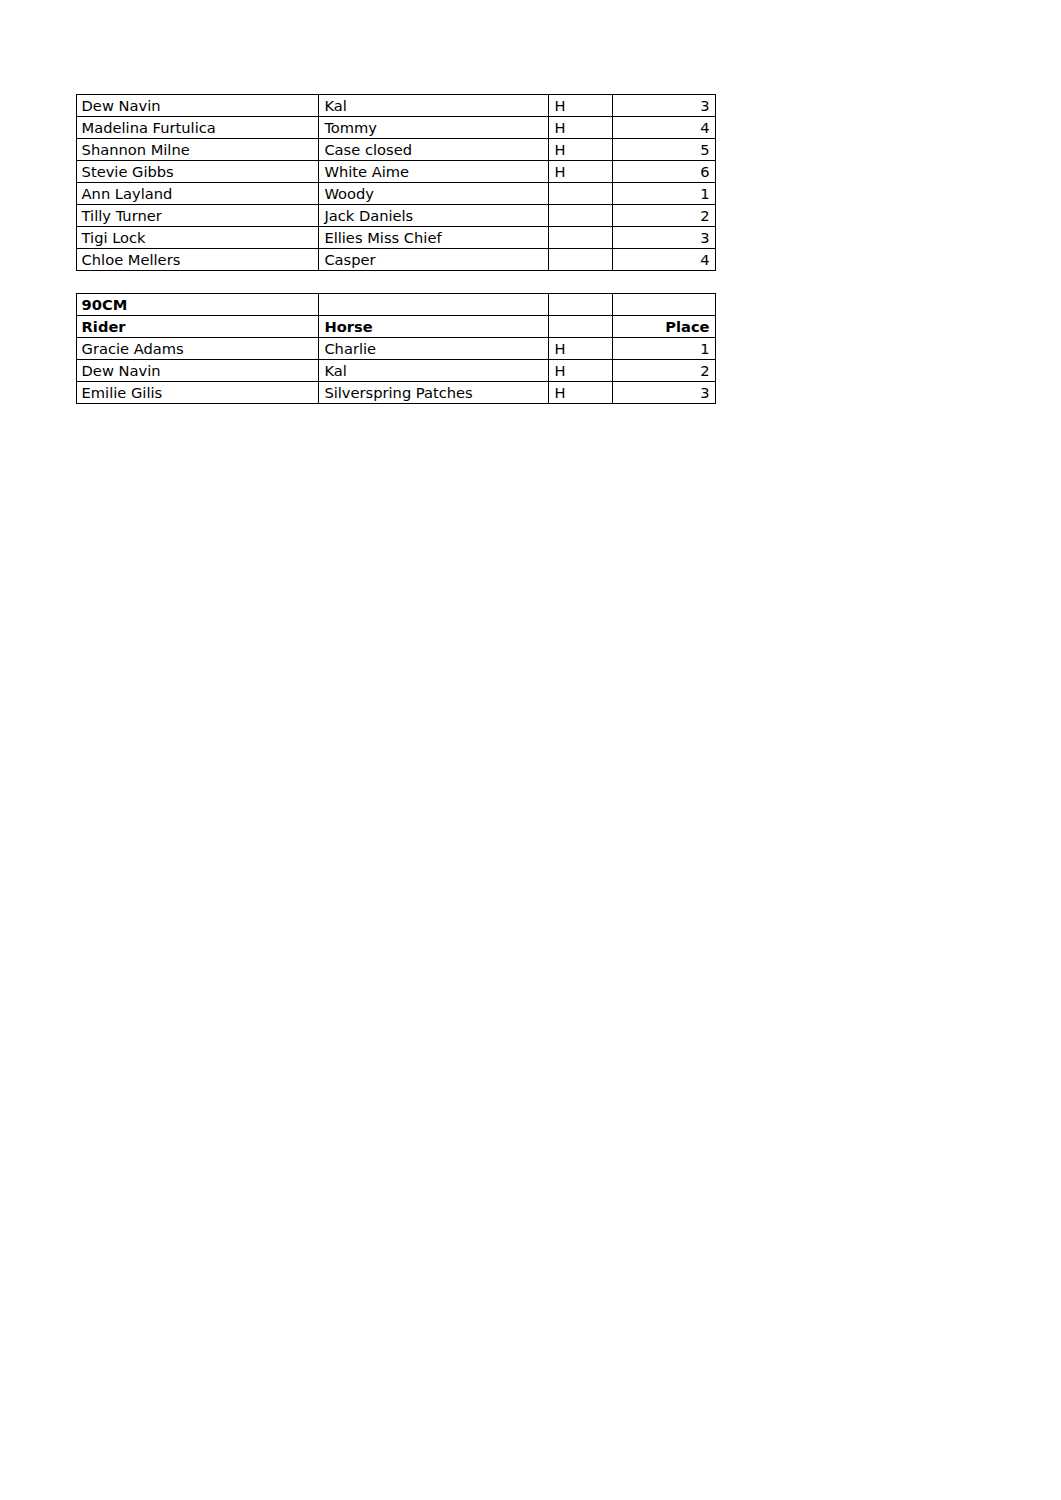| Dew Navin | Kal | H | 3 |
| Madelina Furtulica | Tommy | H | 4 |
| Shannon Milne | Case closed | H | 5 |
| Stevie Gibbs | White Aime | H | 6 |
| Ann Layland | Woody | | 1 |
| Tilly Turner | Jack Daniels | | 2 |
| Tigi Lock | Ellies Miss Chief | | 3 |
| Chloe Mellers | Casper | | 4 |
| 90CM | | | |
| Rider | Horse | | Place |
| Gracie Adams | Charlie | H | 1 |
| Dew Navin | Kal | H | 2 |
| Emilie Gilis | Silverspring Patches | H | 3 |